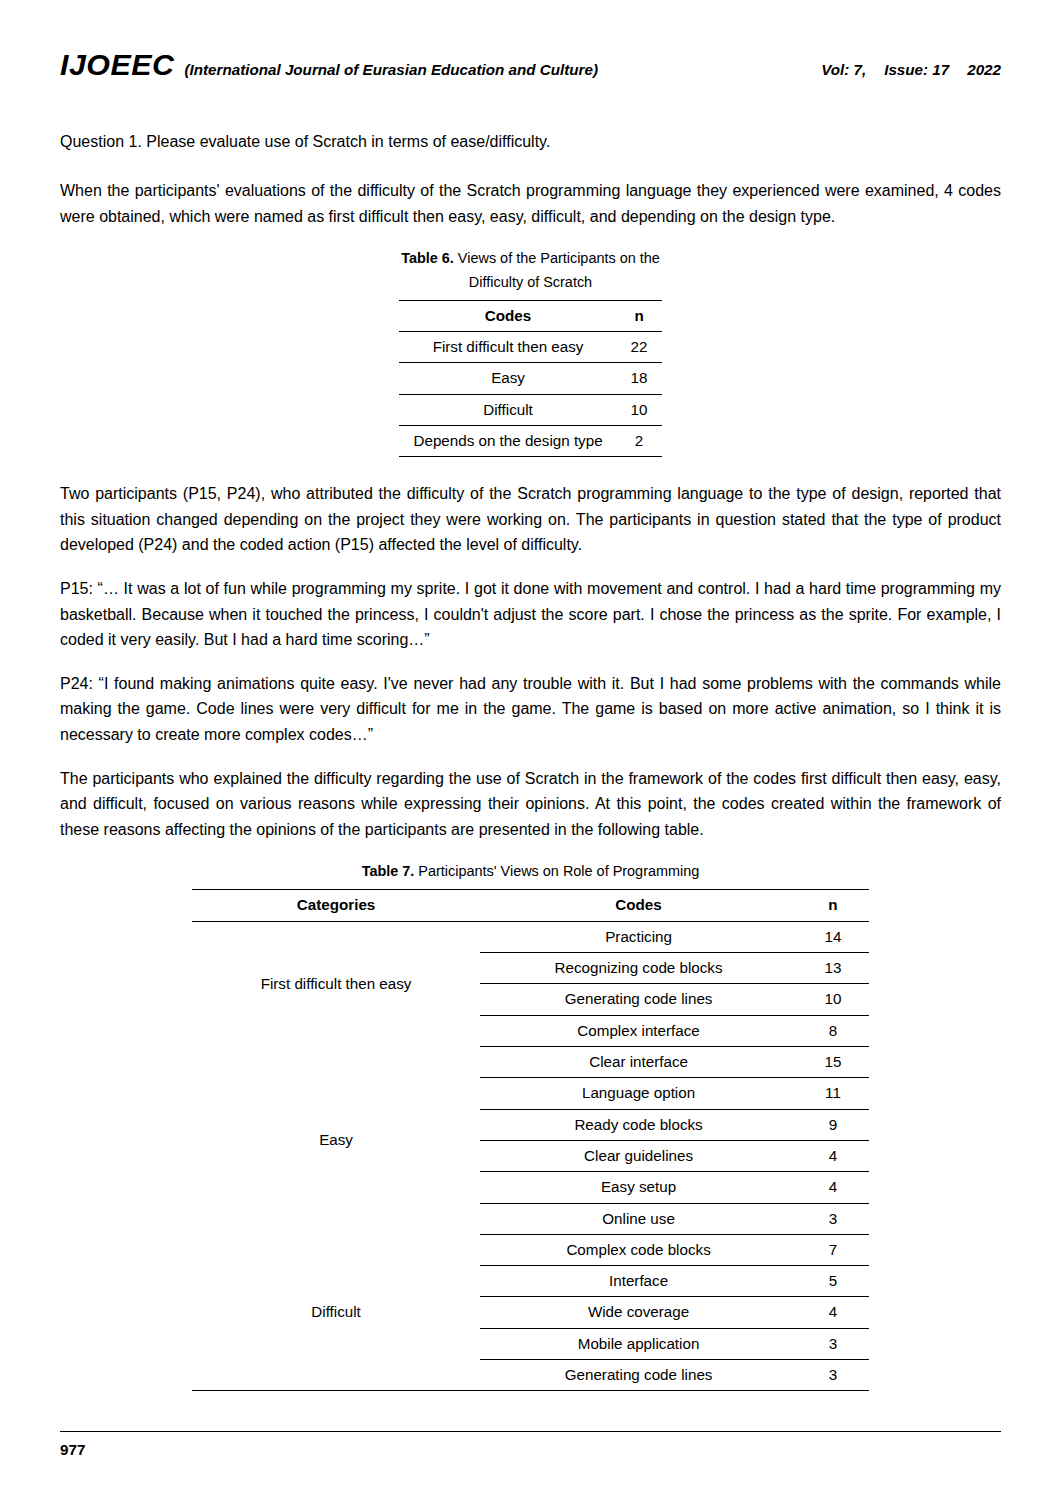IJOEEC (International Journal of Eurasian Education and Culture) Vol: 7, Issue: 172022
Question 1. Please evaluate use of Scratch in terms of ease/difficulty.
When the participants' evaluations of the difficulty of the Scratch programming language they experienced were examined, 4 codes were obtained, which were named as first difficult then easy, easy, difficult, and depending on the design type.
Table 6. Views of the Participants on the Difficulty of Scratch
| Codes | n |
| --- | --- |
| First difficult then easy | 22 |
| Easy | 18 |
| Difficult | 10 |
| Depends on the design type | 2 |
Two participants (P15, P24), who attributed the difficulty of the Scratch programming language to the type of design, reported that this situation changed depending on the project they were working on. The participants in question stated that the type of product developed (P24) and the coded action (P15) affected the level of difficulty.
P15: “… It was a lot of fun while programming my sprite. I got it done with movement and control. I had a hard time programming my basketball. Because when it touched the princess, I couldn't adjust the score part. I chose the princess as the sprite. For example, I coded it very easily. But I had a hard time scoring…”
P24: “I found making animations quite easy. I've never had any trouble with it. But I had some problems with the commands while making the game. Code lines were very difficult for me in the game. The game is based on more active animation, so I think it is necessary to create more complex codes…”
The participants who explained the difficulty regarding the use of Scratch in the framework of the codes first difficult then easy, easy, and difficult, focused on various reasons while expressing their opinions. At this point, the codes created within the framework of these reasons affecting the opinions of the participants are presented in the following table.
Table 7. Participants' Views on Role of Programming
| Categories | Codes | n |
| --- | --- | --- |
| First difficult then easy | Practicing | 14 |
| Recognizing code blocks | 13 |
| Generating code lines | 10 |
| Complex interface | 8 |
| Easy | Clear interface | 15 |
| Language option | 11 |
| Ready code blocks | 9 |
| Clear guidelines | 4 |
| Easy setup | 4 |
| Online use | 3 |
| Difficult | Complex code blocks | 7 |
| Interface | 5 |
| Wide coverage | 4 |
| Mobile application | 3 |
| Generating code lines | 3 |
977